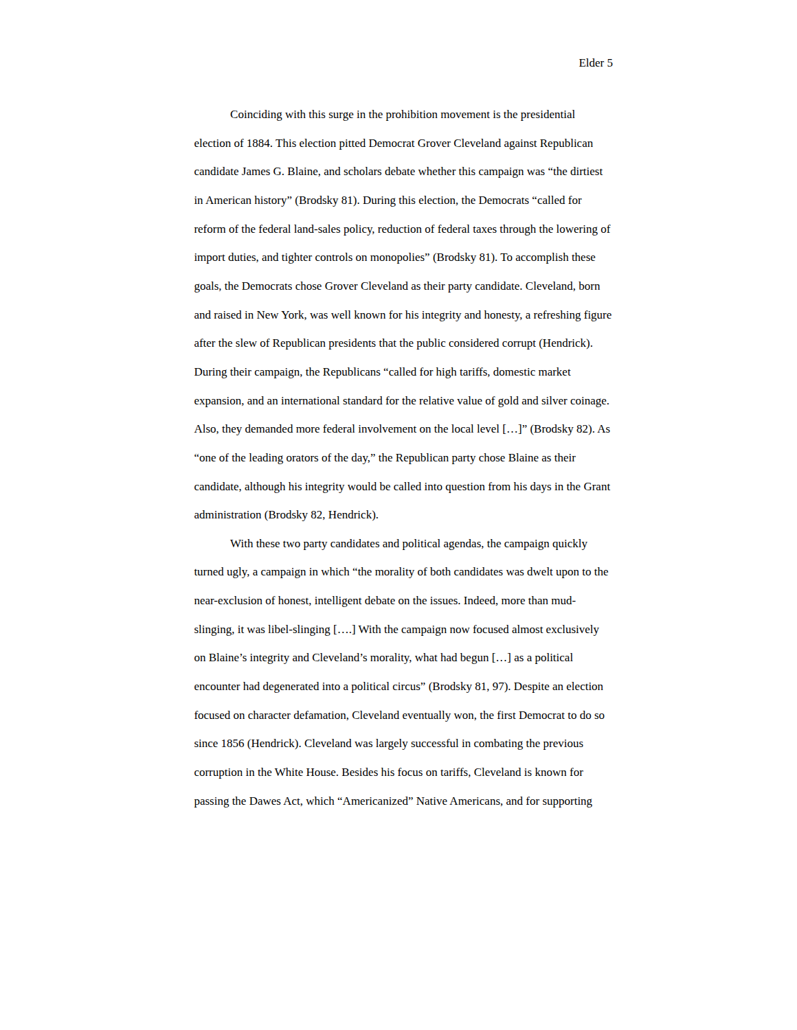Elder 5
Coinciding with this surge in the prohibition movement is the presidential election of 1884. This election pitted Democrat Grover Cleveland against Republican candidate James G. Blaine, and scholars debate whether this campaign was “the dirtiest in American history” (Brodsky 81). During this election, the Democrats “called for reform of the federal land-sales policy, reduction of federal taxes through the lowering of import duties, and tighter controls on monopolies” (Brodsky 81). To accomplish these goals, the Democrats chose Grover Cleveland as their party candidate. Cleveland, born and raised in New York, was well known for his integrity and honesty, a refreshing figure after the slew of Republican presidents that the public considered corrupt (Hendrick). During their campaign, the Republicans “called for high tariffs, domestic market expansion, and an international standard for the relative value of gold and silver coinage. Also, they demanded more federal involvement on the local level […]” (Brodsky 82). As “one of the leading orators of the day,” the Republican party chose Blaine as their candidate, although his integrity would be called into question from his days in the Grant administration (Brodsky 82, Hendrick).
With these two party candidates and political agendas, the campaign quickly turned ugly, a campaign in which “the morality of both candidates was dwelt upon to the near-exclusion of honest, intelligent debate on the issues. Indeed, more than mud-slinging, it was libel-slinging [….] With the campaign now focused almost exclusively on Blaine’s integrity and Cleveland’s morality, what had begun […] as a political encounter had degenerated into a political circus” (Brodsky 81, 97). Despite an election focused on character defamation, Cleveland eventually won, the first Democrat to do so since 1856 (Hendrick). Cleveland was largely successful in combating the previous corruption in the White House. Besides his focus on tariffs, Cleveland is known for passing the Dawes Act, which “Americanized” Native Americans, and for supporting